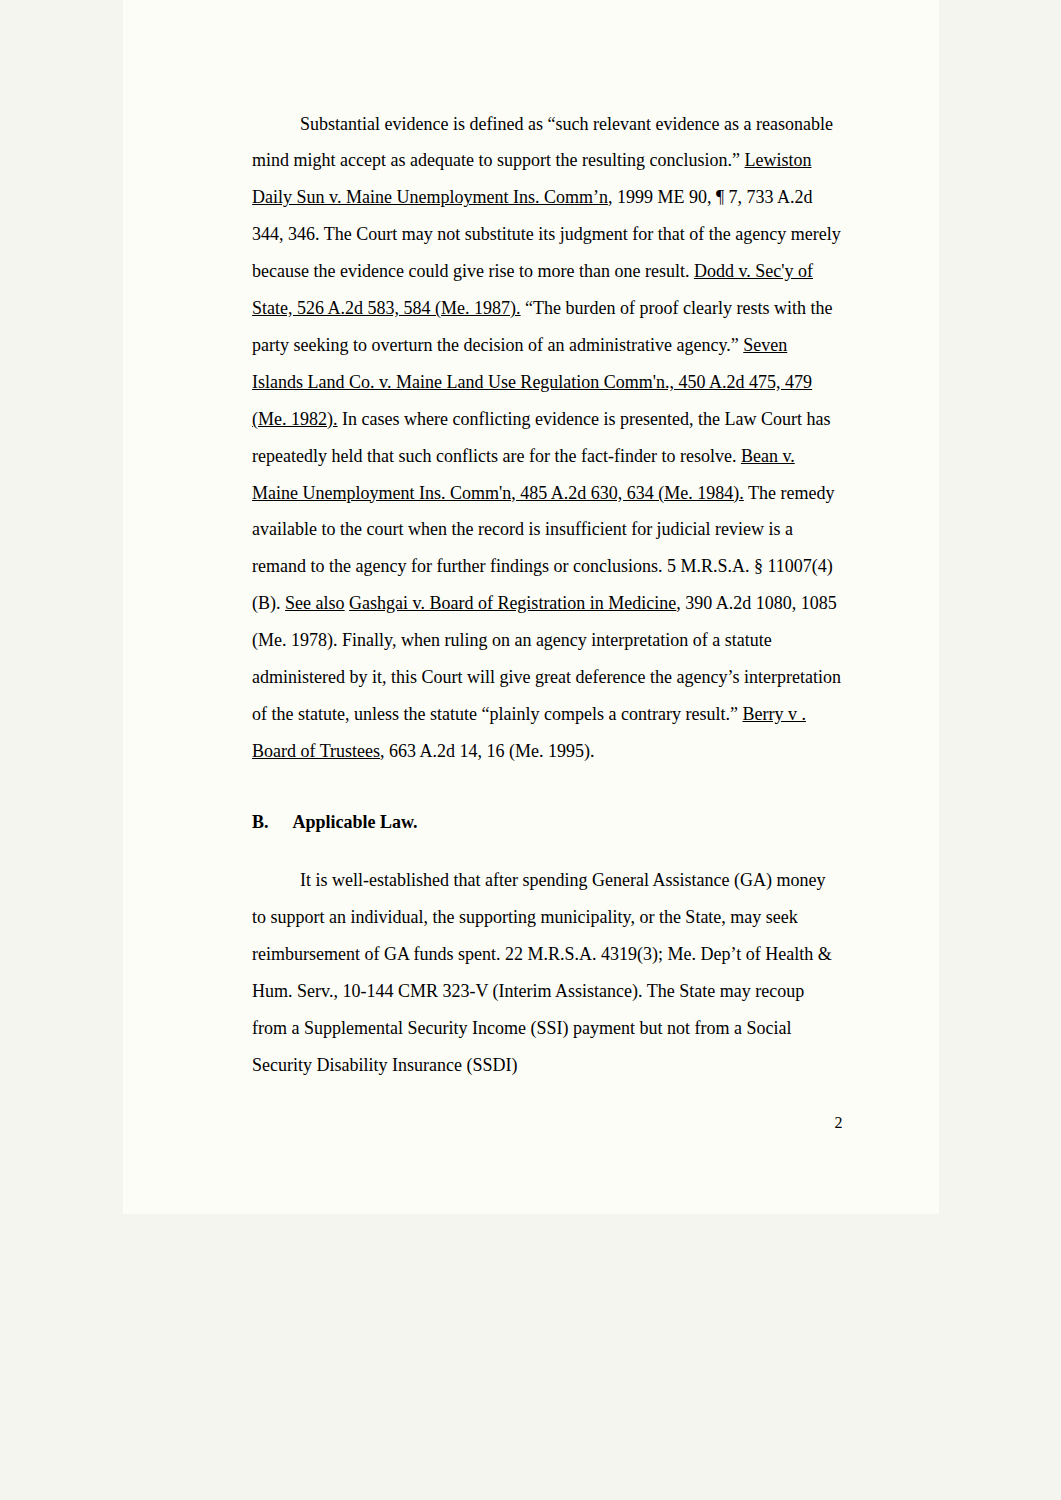Substantial evidence is defined as “such relevant evidence as a reasonable mind might accept as adequate to support the resulting conclusion.” Lewiston Daily Sun v. Maine Unemployment Ins. Comm’n, 1999 ME 90, ¶ 7, 733 A.2d 344, 346. The Court may not substitute its judgment for that of the agency merely because the evidence could give rise to more than one result. Dodd v. Sec'y of State, 526 A.2d 583, 584 (Me. 1987). “The burden of proof clearly rests with the party seeking to overturn the decision of an administrative agency.” Seven Islands Land Co. v. Maine Land Use Regulation Comm'n., 450 A.2d 475, 479 (Me. 1982). In cases where conflicting evidence is presented, the Law Court has repeatedly held that such conflicts are for the fact-finder to resolve. Bean v. Maine Unemployment Ins. Comm'n, 485 A.2d 630, 634 (Me. 1984). The remedy available to the court when the record is insufficient for judicial review is a remand to the agency for further findings or conclusions. 5 M.R.S.A. § 11007(4)(B). See also Gashgai v. Board of Registration in Medicine, 390 A.2d 1080, 1085 (Me. 1978). Finally, when ruling on an agency interpretation of a statute administered by it, this Court will give great deference the agency’s interpretation of the statute, unless the statute “plainly compels a contrary result.” Berry v . Board of Trustees, 663 A.2d 14, 16 (Me. 1995).
B. Applicable Law.
It is well-established that after spending General Assistance (GA) money to support an individual, the supporting municipality, or the State, may seek reimbursement of GA funds spent. 22 M.R.S.A. 4319(3); Me. Dep’t of Health & Hum. Serv., 10-144 CMR 323-V (Interim Assistance). The State may recoup from a Supplemental Security Income (SSI) payment but not from a Social Security Disability Insurance (SSDI)
2